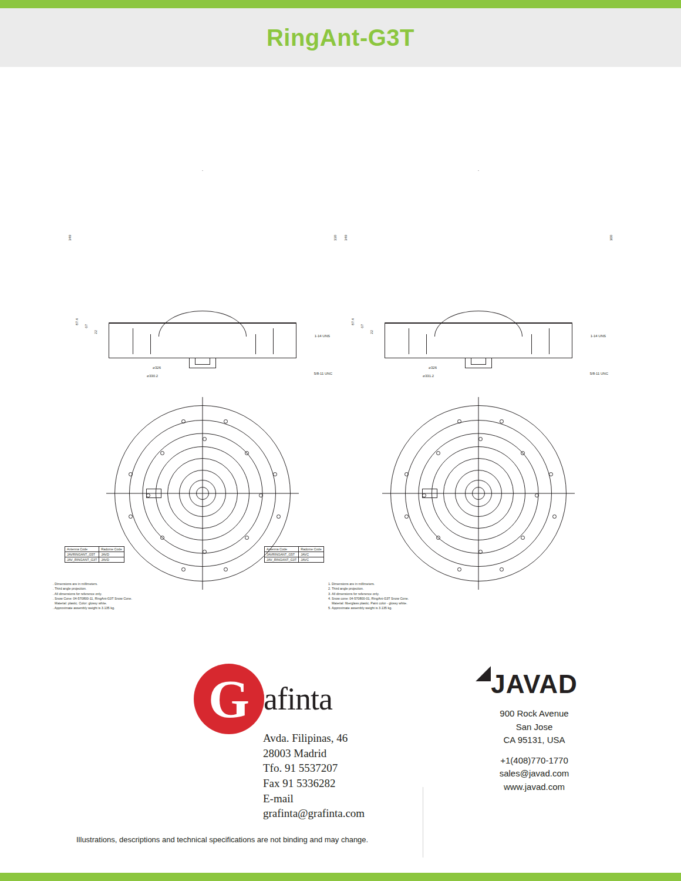RingAnt-G3T
349 330
1-14 UNS 5/8-11 UNC
87.4 67 22 ⌀326 ⌀330.2
349 300
1-14 UNS 5/8-11 UNC
87.4 67 22 ⌀326 ⌀331.2
| Antenna Code | Radome Code |
| --- | --- |
| JAVRINGANT_G5T | JAVD |
| JAV_RINGANT_G3T | JAVD |
| Antenna Code | Radome Code |
| --- | --- |
| JAVRINGANT_G5T | JAVC |
| JAV_RINGANT_G3T | JAVC |
. Dimensions are in millimeters.
. Third angle projection.
. All dimensions for reference only.
. Snow Cone: 04-570800-11, RingAnt-G3T Snow Cone.
Material: plastic. Color: glossy white.
. Approximate assembly weight is 3.135 kg.
Dimensions are in millimeters.
Third angle projection.
All dimensions for reference only.
Snow cone: 04-570800-01, RingAnt-G3T Snow Cone.
Material: fiberglass plastic. Paint color - glossy white.
Approximate assembly weight is 3.135 kg.
rafinta
Avda. Filipinas, 46
28003 Madrid
Tfo. 91 5537207
Fax 91 5336282
E-mail grafinta@grafinta.com
JAVAD
900 Rock Avenue
San Jose
CA 95131, USA +1(408)770-1770
sales@javad.com
www.javad.com
Illustrations, descriptions and technical specifications are not binding and may change.